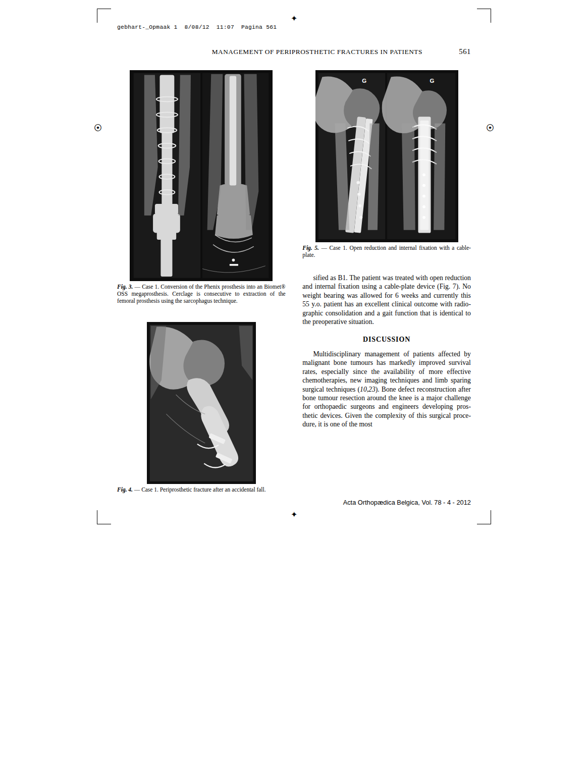✦
✦
⦿
⦿
gebhart-_Opmaak 1 8/08/12 11:07 Pagina 561
MANAGEMENT OF PERIPROSTHETIC FRACTURES IN PATIENTS 561
Fig. 3. — Case 1. Conversion of the Phenix prosthesis into an Biomet® OSS megaprosthesis. Cerclage is consecutive to extraction of the femoral prosthesis using the sarcophagus technique.
Fig. 4. — Case 1. Periprosthetic fracture after an accidental fall.
G G
Fig. 5. — Case 1. Open reduction and internal fixation with a cable-plate.
sified as B1. The patient was treated with open reduction and internal fixation using a cable-plate device (Fig. 7). No weight bearing was allowed for 6 weeks and currently this 55 y.o. patient has an excellent clinical outcome with radiographic consolidation and a gait function that is identical to the preoperative situation.
DISCUSSION
Multidisciplinary management of patients affected by malignant bone tumours has markedly improved survival rates, especially since the availability of more effective chemotherapies, new imaging techniques and limb sparing surgical techniques (10,23). Bone defect reconstruction after bone tumour resection around the knee is a major challenge for orthopaedic surgeons and engineers developing prosthetic devices. Given the complexity of this surgical procedure, it is one of the most
Acta Orthopædica Belgica, Vol. 78 - 4 - 2012